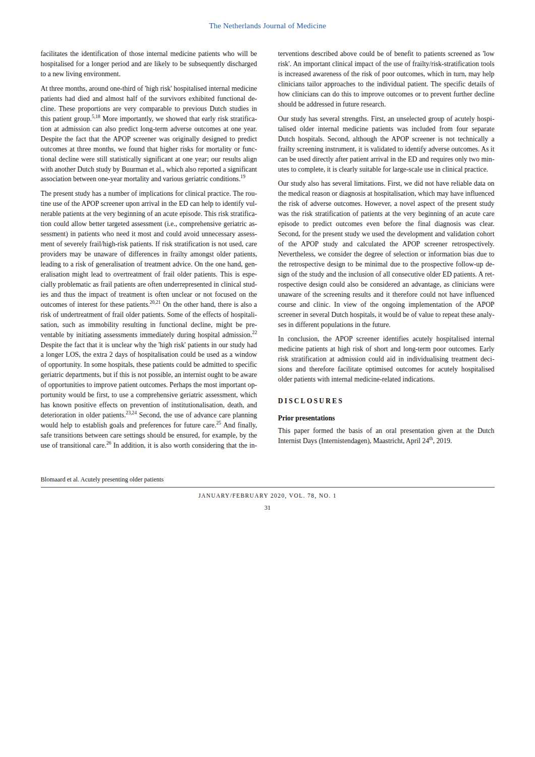The Netherlands Journal of Medicine
facilitates the identification of those internal medicine patients who will be hospitalised for a longer period and are likely to be subsequently discharged to a new living environment.
At three months, around one-third of 'high risk' hospitalised internal medicine patients had died and almost half of the survivors exhibited functional decline. These proportions are very comparable to previous Dutch studies in this patient group.5,18 More importantly, we showed that early risk stratification at admission can also predict long-term adverse outcomes at one year. Despite the fact that the APOP screener was originally designed to predict outcomes at three months, we found that higher risks for mortality or functional decline were still statistically significant at one year; our results align with another Dutch study by Buurman et al., which also reported a significant association between one-year mortality and various geriatric conditions.19
The present study has a number of implications for clinical practice. The routine use of the APOP screener upon arrival in the ED can help to identify vulnerable patients at the very beginning of an acute episode. This risk stratification could allow better targeted assessment (i.e., comprehensive geriatric assessment) in patients who need it most and could avoid unnecessary assessment of severely frail/high-risk patients. If risk stratification is not used, care providers may be unaware of differences in frailty amongst older patients, leading to a risk of generalisation of treatment advice. On the one hand, generalisation might lead to overtreatment of frail older patients. This is especially problematic as frail patients are often underrepresented in clinical studies and thus the impact of treatment is often unclear or not focused on the outcomes of interest for these patients.20,21 On the other hand, there is also a risk of undertreatment of frail older patients. Some of the effects of hospitalisation, such as immobility resulting in functional decline, might be preventable by initiating assessments immediately during hospital admission.22 Despite the fact that it is unclear why the 'high risk' patients in our study had a longer LOS, the extra 2 days of hospitalisation could be used as a window of opportunity. In some hospitals, these patients could be admitted to specific geriatric departments, but if this is not possible, an internist ought to be aware of opportunities to improve patient outcomes. Perhaps the most important opportunity would be first, to use a comprehensive geriatric assessment, which has known positive effects on prevention of institutionalisation, death, and deterioration in older patients.23,24 Second, the use of advance care planning would help to establish goals and preferences for future care.25 And finally, safe transitions between care settings should be ensured, for example, by the use of transitional care.26 In addition, it is also worth considering that the interventions described above could be of benefit to patients screened as 'low risk'. An important clinical impact of the use of frailty/risk-stratification tools is increased awareness of the risk of poor outcomes, which in turn, may help clinicians tailor approaches to the individual patient. The specific details of how clinicians can do this to improve outcomes or to prevent further decline should be addressed in future research.
Our study has several strengths. First, an unselected group of acutely hospitalised older internal medicine patients was included from four separate Dutch hospitals. Second, although the APOP screener is not technically a frailty screening instrument, it is validated to identify adverse outcomes. As it can be used directly after patient arrival in the ED and requires only two minutes to complete, it is clearly suitable for large-scale use in clinical practice.
Our study also has several limitations. First, we did not have reliable data on the medical reason or diagnosis at hospitalisation, which may have influenced the risk of adverse outcomes. However, a novel aspect of the present study was the risk stratification of patients at the very beginning of an acute care episode to predict outcomes even before the final diagnosis was clear. Second, for the present study we used the development and validation cohort of the APOP study and calculated the APOP screener retrospectively. Nevertheless, we consider the degree of selection or information bias due to the retrospective design to be minimal due to the prospective follow-up design of the study and the inclusion of all consecutive older ED patients. A retrospective design could also be considered an advantage, as clinicians were unaware of the screening results and it therefore could not have influenced course and clinic. In view of the ongoing implementation of the APOP screener in several Dutch hospitals, it would be of value to repeat these analyses in different populations in the future.
In conclusion, the APOP screener identifies acutely hospitalised internal medicine patients at high risk of short and long-term poor outcomes. Early risk stratification at admission could aid in individualising treatment decisions and therefore facilitate optimised outcomes for acutely hospitalised older patients with internal medicine-related indications.
Disclosures
Prior presentations
This paper formed the basis of an oral presentation given at the Dutch Internist Days (Internistendagen), Maastricht, April 24th, 2019.
Blomaard et al. Acutely presenting older patients
JANUARY/FEBRUARY 2020, VOL. 78, NO. 1
31